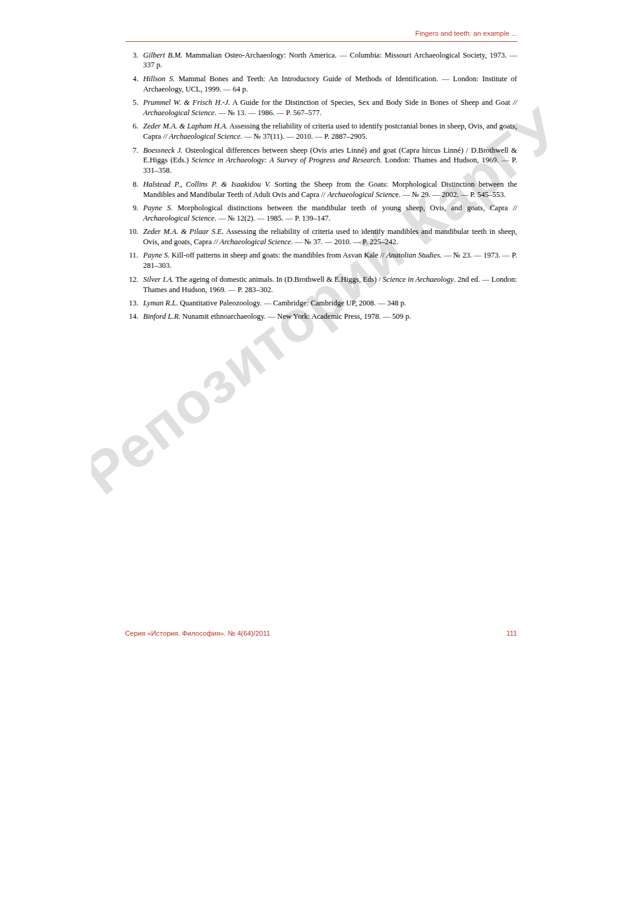Репозиторий КарГУ
Fingers and teeth: an example ...
3. Gilbert B.M. Mammalian Osteo-Archaeology: North America. — Columbia: Missouri Archaeological Society, 1973. — 337 p.
4. Hillson S. Mammal Bones and Teeth: An Introductory Guide of Methods of Identification. — London: Institute of Archaeology, UCL, 1999. — 64 p.
5. Prummel W. & Frisch H.-J. A Guide for the Distinction of Species, Sex and Body Side in Bones of Sheep and Goat // Archaeological Science. — № 13. — 1986. — P. 567–577.
6. Zeder M.A. & Lapham H.A. Assessing the reliability of criteria used to identify postcranial bones in sheep, Ovis, and goats, Capra // Archaeological Science. — № 37(11). — 2010. — P. 2887–2905.
7. Boessneck J. Osteological differences between sheep (Ovis aries Linné) and goat (Capra hircus Linné) / D.Brothwell & E.Higgs (Eds.) Science in Archaeology: A Survey of Progress and Research. London: Thames and Hudson, 1969. — P. 331–358.
8. Halstead P., Collins P. & Isaakidou V. Sorting the Sheep from the Goats: Morphological Distinction between the Mandibles and Mandibular Teeth of Adult Ovis and Capra // Archaeological Science. — № 29. — 2002. — P. 545–553.
9. Payne S. Morphological distinctions between the mandibular teeth of young sheep, Ovis, and goats, Capra // Archaeological Science. — № 12(2). — 1985. — P. 139–147.
10. Zeder M.A. & Pilaar S.E. Assessing the reliability of criteria used to identify mandibles and mandibular teeth in sheep, Ovis, and goats, Capra // Archaeological Science. — № 37. — 2010. — P. 225–242.
11. Payne S. Kill-off patterns in sheep and goats: the mandibles from Asvan Kale // Anatolian Studies. — № 23. — 1973. — P. 281–303.
12. Silver I.A. The ageing of domestic animals. In (D.Brothwell & E.Higgs, Eds) / Science in Archaeology. 2nd ed. — London: Thames and Hudson, 1969. — P. 283–302.
13. Lyman R.L. Quantitative Paleozoology. — Cambridge: Cambridge UP, 2008. — 348 p.
14. Binford L.R. Nunamit ethnoarchaeology. — New York: Academic Press, 1978. — 509 p.
Серия «История. Философия». № 4(64)/2011 111